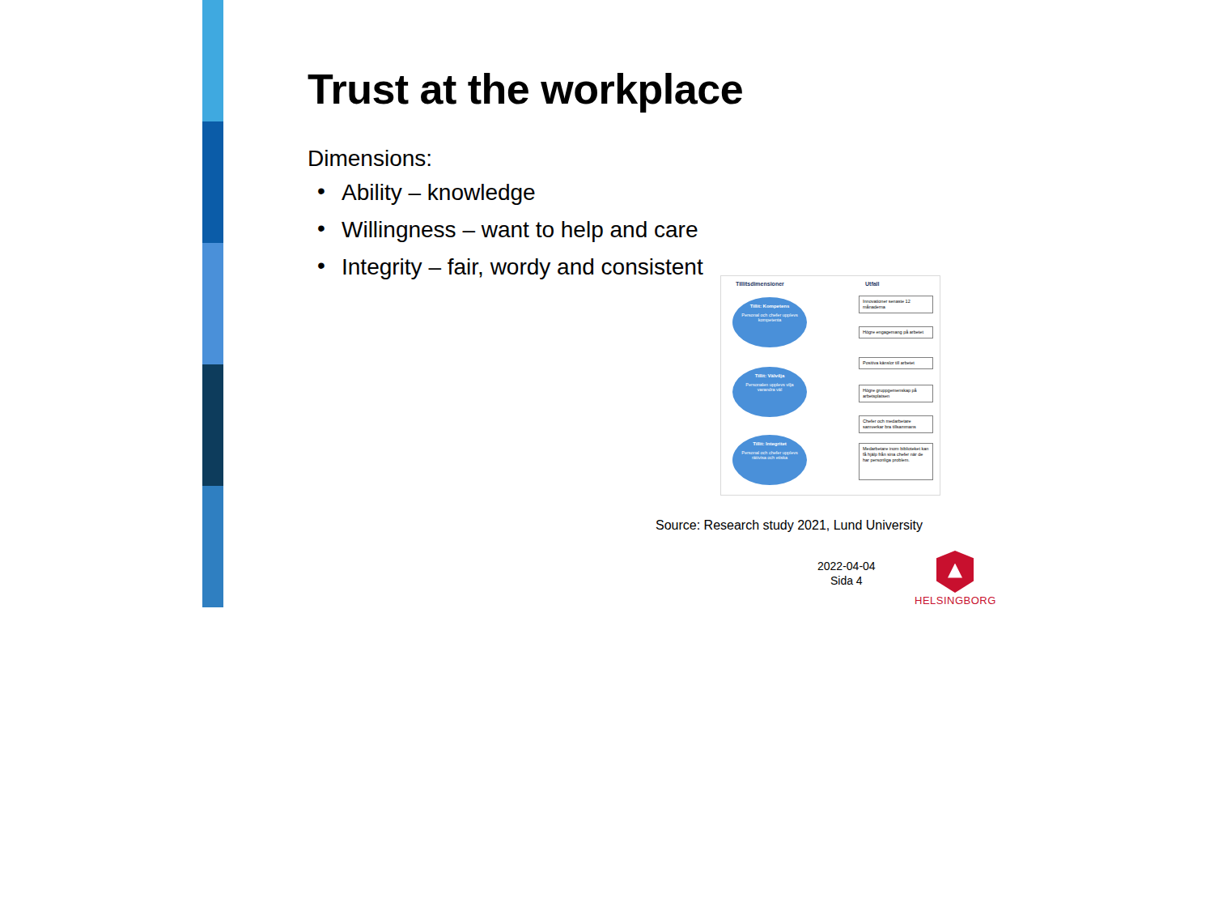Trust at the workplace
Dimensions:
Ability – knowledge
Willingness – want to help and care
Integrity – fair, wordy and consistent
Tillitsdimensioner Utfall
Tillit: Kompetens Personal och chefer upplevs kompetenta
Tillit: Välvilja Personalen upplevs vilja varandra väl
Tillit: Integritet Personal och chefer upplevs rättvisa och etiska
Innovationer senaste 12 månaderna
Högre engagemang på arbetet
Positiva känslor till arbetet
Högre gruppgemenskap på arbetsplatsen
Chefer och medarbetare samverkar bra tillsammans
Medarbetare inom biblioteket kan få hjälp från sina chefer när de har personliga problem.
Source: Research study 2021, Lund University
2022-04-04
Sida 4
HELSINGBORG